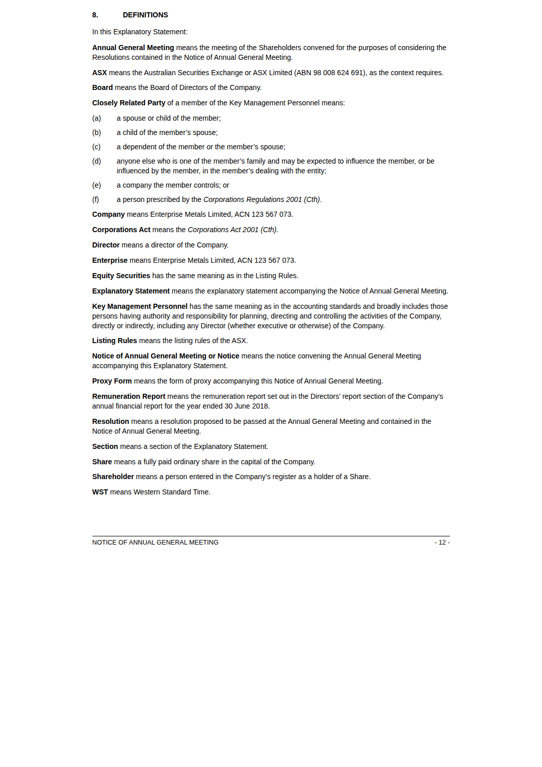8. DEFINITIONS
In this Explanatory Statement:
Annual General Meeting means the meeting of the Shareholders convened for the purposes of considering the Resolutions contained in the Notice of Annual General Meeting.
ASX means the Australian Securities Exchange or ASX Limited (ABN 98 008 624 691), as the context requires.
Board means the Board of Directors of the Company.
Closely Related Party of a member of the Key Management Personnel means:
(a) a spouse or child of the member;
(b) a child of the member’s spouse;
(c) a dependent of the member or the member’s spouse;
(d) anyone else who is one of the member’s family and may be expected to influence the member, or be influenced by the member, in the member’s dealing with the entity;
(e) a company the member controls; or
(f) a person prescribed by the Corporations Regulations 2001 (Cth).
Company means Enterprise Metals Limited, ACN 123 567 073.
Corporations Act means the Corporations Act 2001 (Cth).
Director means a director of the Company.
Enterprise means Enterprise Metals Limited, ACN 123 567 073.
Equity Securities has the same meaning as in the Listing Rules.
Explanatory Statement means the explanatory statement accompanying the Notice of Annual General Meeting.
Key Management Personnel has the same meaning as in the accounting standards and broadly includes those persons having authority and responsibility for planning, directing and controlling the activities of the Company, directly or indirectly, including any Director (whether executive or otherwise) of the Company.
Listing Rules means the listing rules of the ASX.
Notice of Annual General Meeting or Notice means the notice convening the Annual General Meeting accompanying this Explanatory Statement.
Proxy Form means the form of proxy accompanying this Notice of Annual General Meeting.
Remuneration Report means the remuneration report set out in the Directors’ report section of the Company’s annual financial report for the year ended 30 June 2018.
Resolution means a resolution proposed to be passed at the Annual General Meeting and contained in the Notice of Annual General Meeting.
Section means a section of the Explanatory Statement.
Share means a fully paid ordinary share in the capital of the Company.
Shareholder means a person entered in the Company’s register as a holder of a Share.
WST means Western Standard Time.
Notice of Annual General Meeting - 12 -